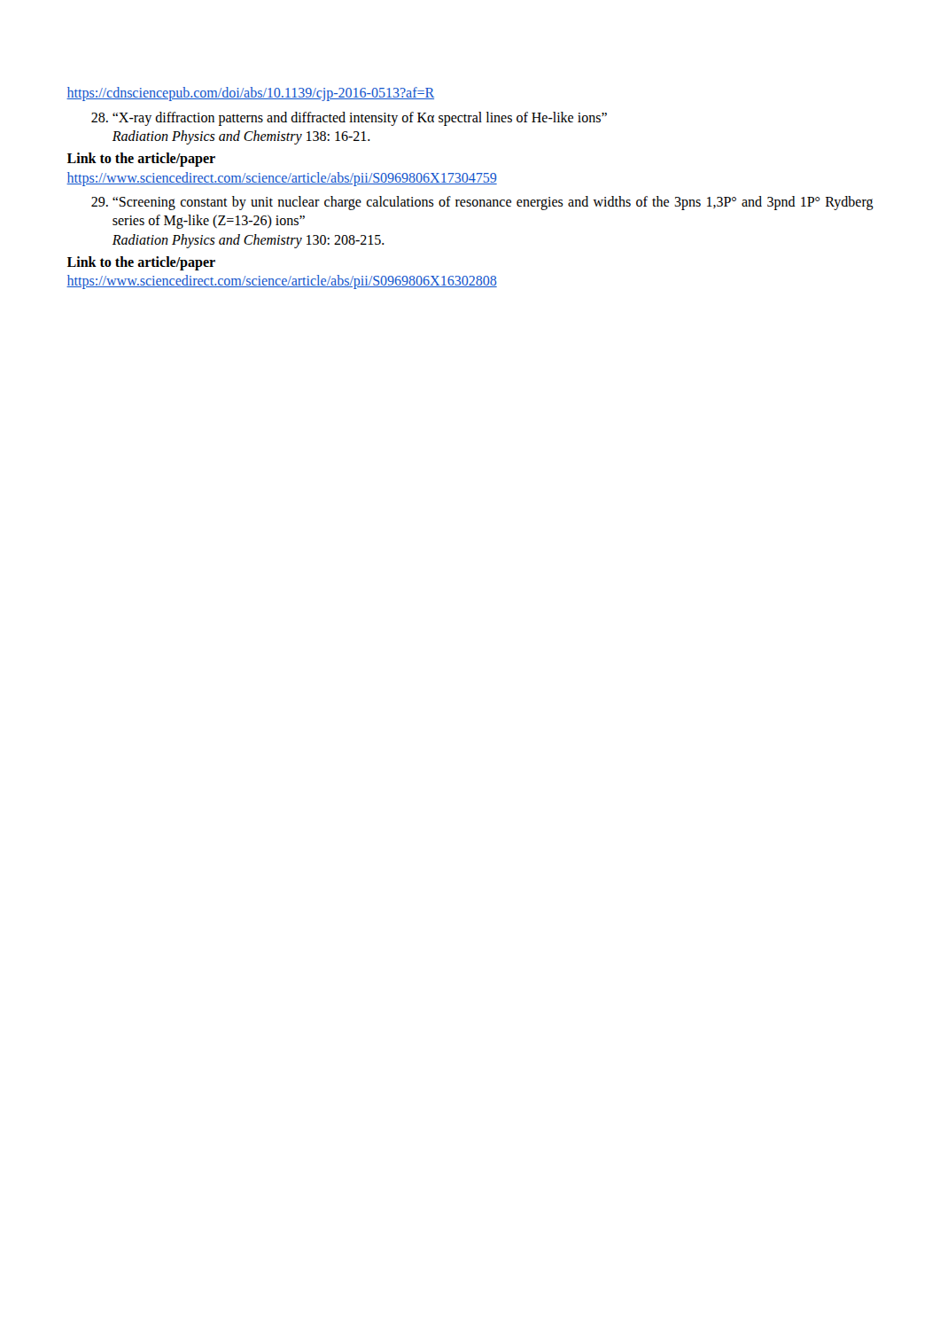https://cdnsciencepub.com/doi/abs/10.1139/cjp-2016-0513?af=R
“X-ray diffraction patterns and diffracted intensity of Kα spectral lines of He-like ions”
Radiation Physics and Chemistry 138: 16-21.
Link to the article/paper
https://www.sciencedirect.com/science/article/abs/pii/S0969806X17304759
“Screening constant by unit nuclear charge calculations of resonance energies and widths of the 3pns 1,3P° and 3pnd 1P° Rydberg series of Mg-like (Z=13-26) ions”
Radiation Physics and Chemistry 130: 208-215.
Link to the article/paper
https://www.sciencedirect.com/science/article/abs/pii/S0969806X16302808